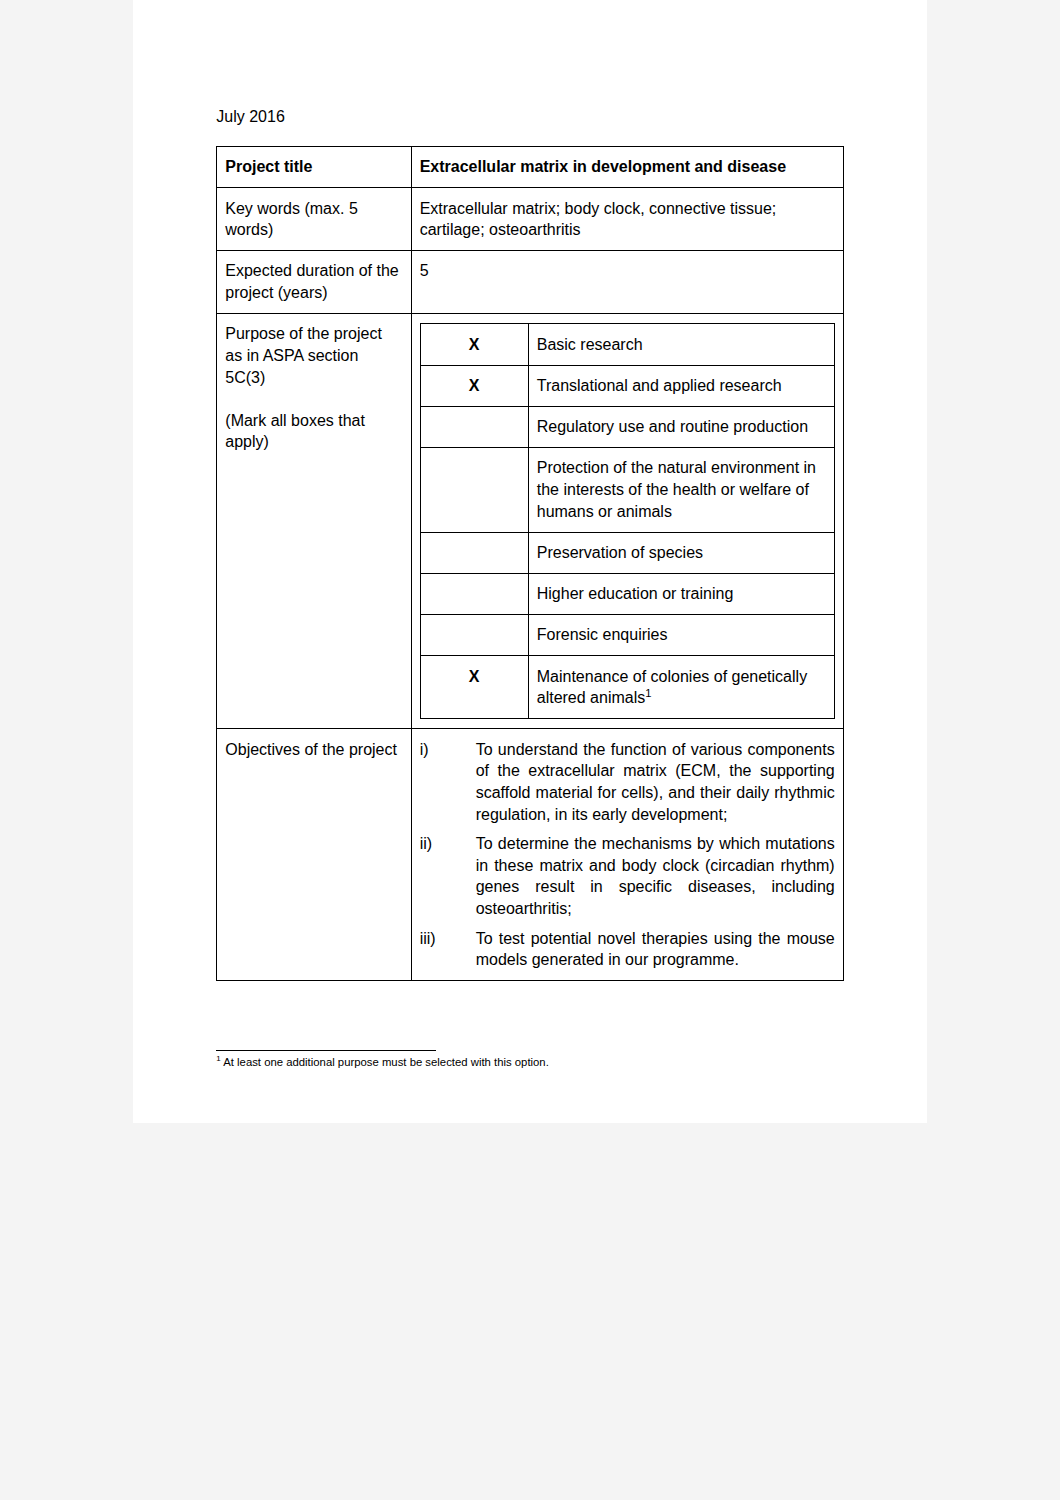July 2016
| Project title | Extracellular matrix in development and disease |
| Key words (max. 5 words) | Extracellular matrix; body clock, connective tissue; cartilage; osteoarthritis |
| Expected duration of the project (years) | 5 |
| Purpose of the project as in ASPA section 5C(3) (Mark all boxes that apply) | / X / Basic research / / X / Translational and applied research / / / Regulatory use and routine production / / / Protection of the natural environment in the interests of the health or welfare of humans or animals / / / Preservation of species / / / Higher education or training / / / Forensic enquiries / / X / Maintenance of colonies of genetically altered animals 1 / |
| Objectives of the project | i) To understand the function of various components of the extracellular matrix (ECM, the supporting scaffold material for cells), and their daily rhythmic regulation, in its early development; ii) To determine the mechanisms by which mutations in these matrix and body clock (circadian rhythm) genes result in specific diseases, including osteoarthritis; iii) To test potential novel therapies using the mouse models generated in our programme. |
1 At least one additional purpose must be selected with this option.